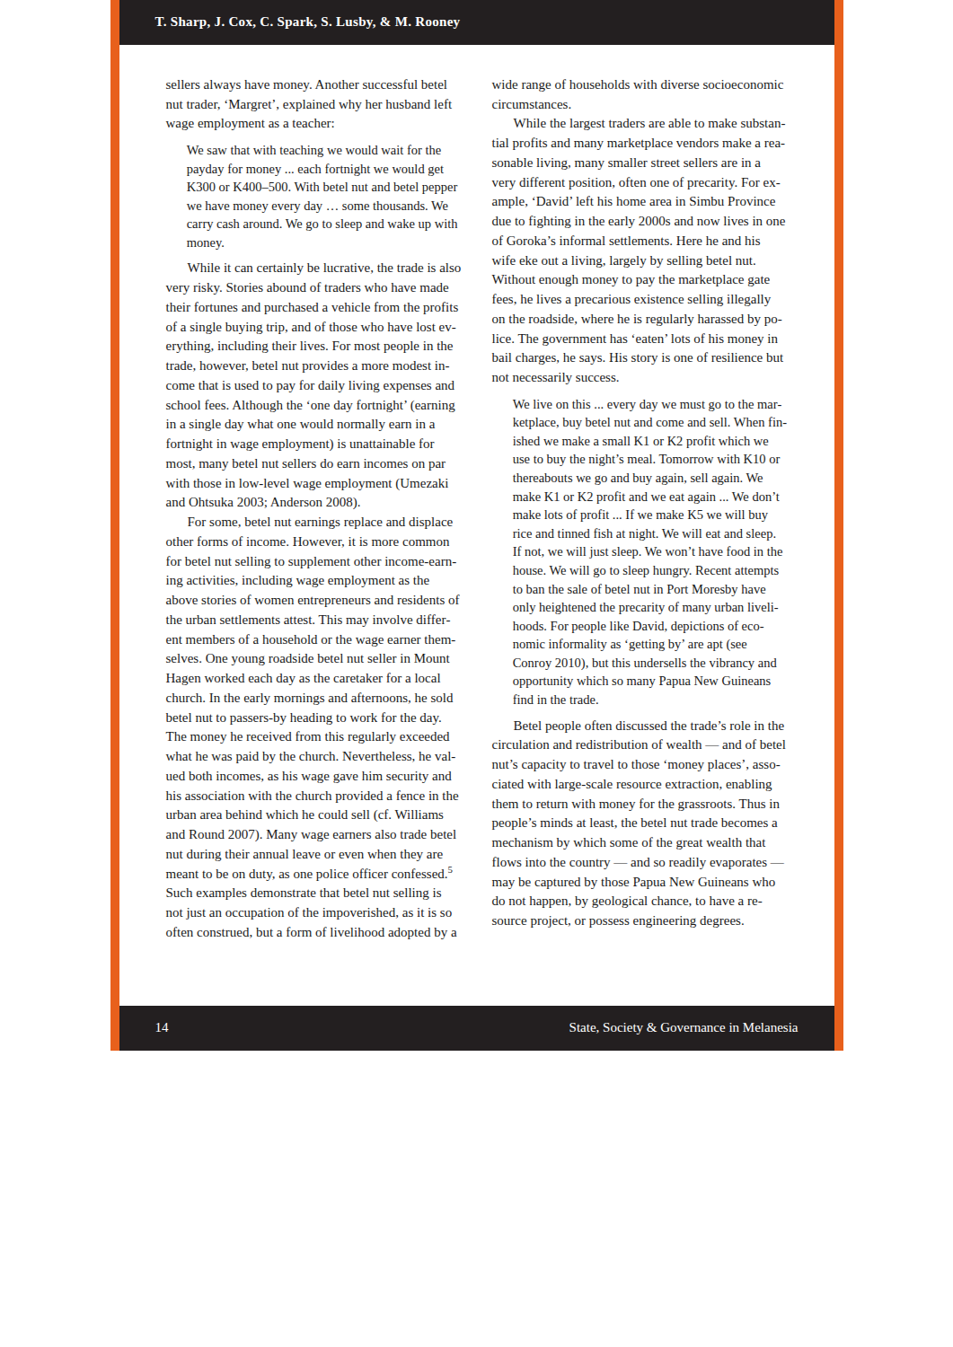T. Sharp, J. Cox, C. Spark, S. Lusby, & M. Rooney
sellers always have money. Another successful betel nut trader, ‘Margret’, explained why her husband left wage employment as a teacher:
We saw that with teaching we would wait for the payday for money ... each fortnight we would get K300 or K400–500. With betel nut and betel pepper we have money every day … some thousands. We carry cash around. We go to sleep and wake up with money.
While it can certainly be lucrative, the trade is also very risky. Stories abound of traders who have made their fortunes and purchased a vehicle from the profits of a single buying trip, and of those who have lost everything, including their lives. For most people in the trade, however, betel nut provides a more modest income that is used to pay for daily living expenses and school fees. Although the ‘one day fortnight’ (earning in a single day what one would normally earn in a fortnight in wage employment) is unattainable for most, many betel nut sellers do earn incomes on par with those in low-level wage employment (Umezaki and Ohtsuka 2003; Anderson 2008).
For some, betel nut earnings replace and displace other forms of income. However, it is more common for betel nut selling to supplement other income-earning activities, including wage employment as the above stories of women entrepreneurs and residents of the urban settlements attest. This may involve different members of a household or the wage earner themselves. One young roadside betel nut seller in Mount Hagen worked each day as the caretaker for a local church. In the early mornings and afternoons, he sold betel nut to passers-by heading to work for the day. The money he received from this regularly exceeded what he was paid by the church. Nevertheless, he valued both incomes, as his wage gave him security and his association with the church provided a fence in the urban area behind which he could sell (cf. Williams and Round 2007). Many wage earners also trade betel nut during their annual leave or even when they are meant to be on duty, as one police officer confessed.5 Such examples demonstrate that betel nut selling is not just an occupation of the impoverished, as it is so often construed, but a form of livelihood adopted by a wide range of households with diverse socioeconomic circumstances.
While the largest traders are able to make substantial profits and many marketplace vendors make a reasonable living, many smaller street sellers are in a very different position, often one of precarity. For example, ‘David’ left his home area in Simbu Province due to fighting in the early 2000s and now lives in one of Goroka’s informal settlements. Here he and his wife eke out a living, largely by selling betel nut. Without enough money to pay the marketplace gate fees, he lives a precarious existence selling illegally on the roadside, where he is regularly harassed by police. The government has ‘eaten’ lots of his money in bail charges, he says. His story is one of resilience but not necessarily success.
We live on this ... every day we must go to the marketplace, buy betel nut and come and sell. When finished we make a small K1 or K2 profit which we use to buy the night’s meal. Tomorrow with K10 or thereabouts we go and buy again, sell again. We make K1 or K2 profit and we eat again ... We don’t make lots of profit ... If we make K5 we will buy rice and tinned fish at night. We will eat and sleep. If not, we will just sleep. We won’t have food in the house. We will go to sleep hungry. Recent attempts to ban the sale of betel nut in Port Moresby have only heightened the precarity of many urban livelihoods. For people like David, depictions of economic informality as ‘getting by’ are apt (see Conroy 2010), but this undersells the vibrancy and opportunity which so many Papua New Guineans find in the trade.
Betel people often discussed the trade’s role in the circulation and redistribution of wealth — and of betel nut’s capacity to travel to those ‘money places’, associated with large-scale resource extraction, enabling them to return with money for the grassroots. Thus in people’s minds at least, the betel nut trade becomes a mechanism by which some of the great wealth that flows into the country — and so readily evaporates — may be captured by those Papua New Guineans who do not happen, by geological chance, to have a resource project, or possess engineering degrees.
14 State, Society & Governance in Melanesia